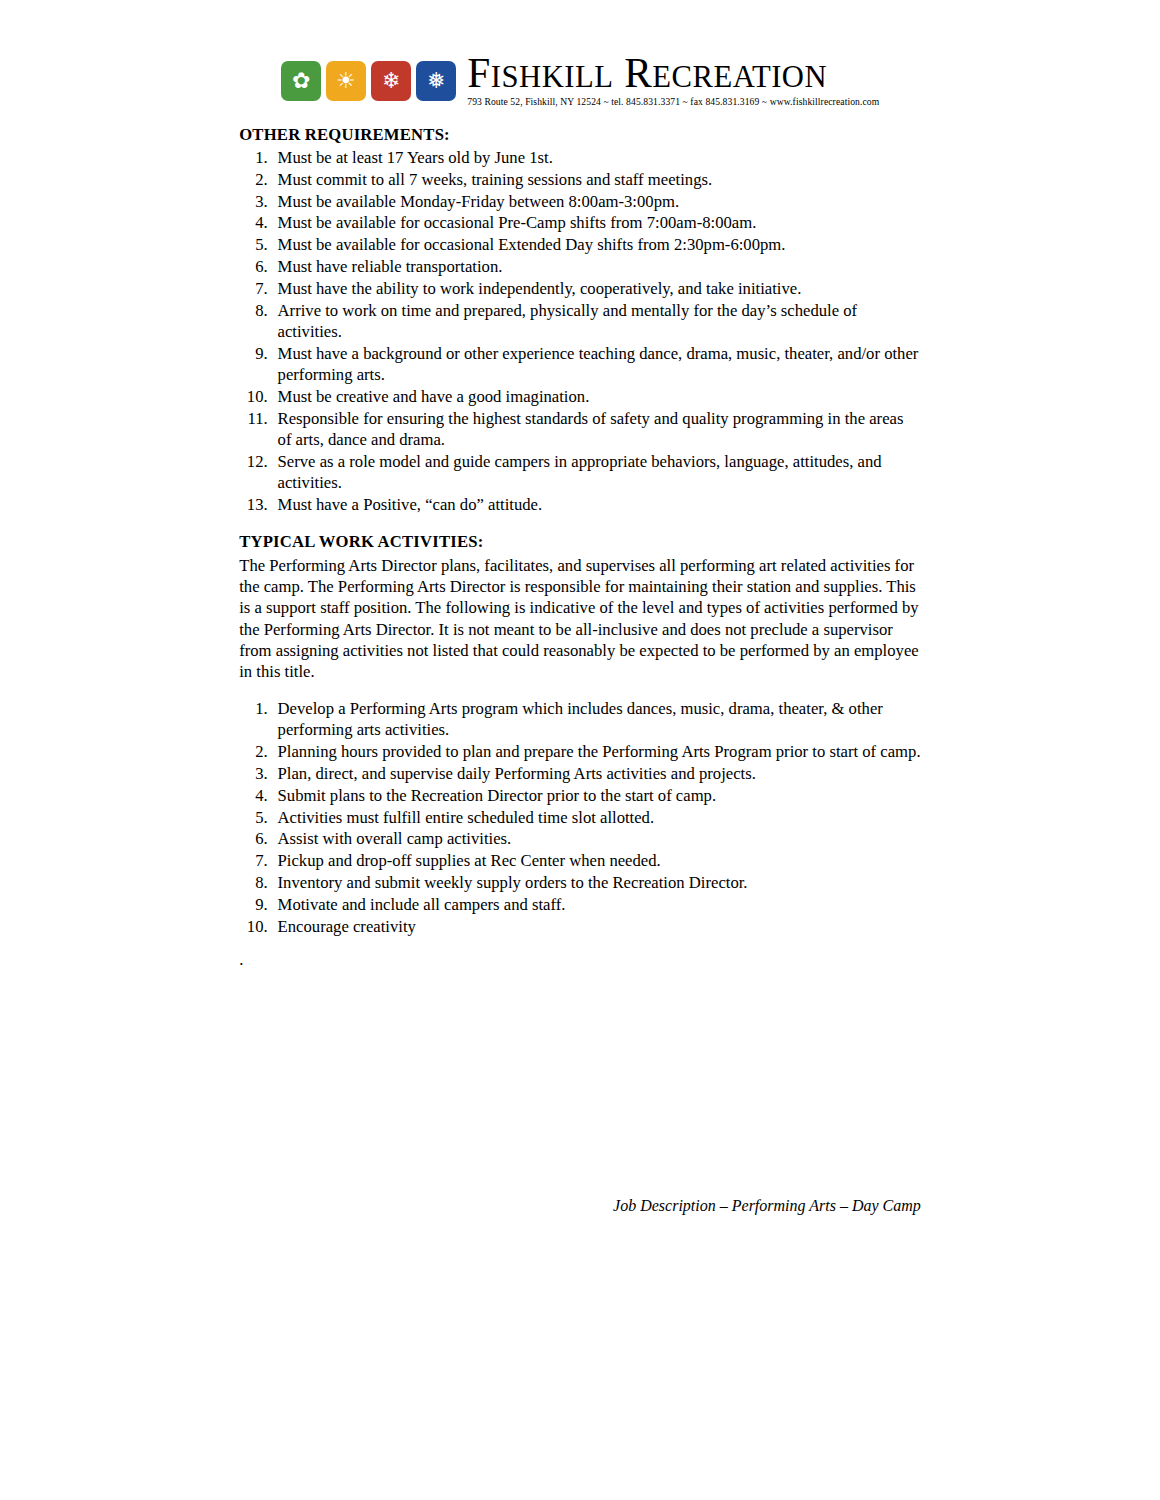✿
☀
❄
❅
FISHKILL RECREATION
793 Route 52, Fishkill, NY 12524 ~ tel. 845.831.3371 ~ fax 845.831.3169 ~ www.fishkillrecreation.com
OTHER REQUIREMENTS:
Must be at least 17 Years old by June 1st.
Must commit to all 7 weeks, training sessions and staff meetings.
Must be available Monday-Friday between 8:00am-3:00pm.
Must be available for occasional Pre-Camp shifts from 7:00am-8:00am.
Must be available for occasional Extended Day shifts from 2:30pm-6:00pm.
Must have reliable transportation.
Must have the ability to work independently, cooperatively, and take initiative.
Arrive to work on time and prepared, physically and mentally for the day’s schedule of activities.
Must have a background or other experience teaching dance, drama, music, theater, and/or other performing arts.
Must be creative and have a good imagination.
Responsible for ensuring the highest standards of safety and quality programming in the areas of arts, dance and drama.
Serve as a role model and guide campers in appropriate behaviors, language, attitudes, and activities.
Must have a Positive, “can do” attitude.
TYPICAL WORK ACTIVITIES:
The Performing Arts Director plans, facilitates, and supervises all performing art related activities for the camp. The Performing Arts Director is responsible for maintaining their station and supplies. This is a support staff position. The following is indicative of the level and types of activities performed by the Performing Arts Director. It is not meant to be all-inclusive and does not preclude a supervisor from assigning activities not listed that could reasonably be expected to be performed by an employee in this title.
Develop a Performing Arts program which includes dances, music, drama, theater, & other performing arts activities.
Planning hours provided to plan and prepare the Performing Arts Program prior to start of camp.
Plan, direct, and supervise daily Performing Arts activities and projects.
Submit plans to the Recreation Director prior to the start of camp.
Activities must fulfill entire scheduled time slot allotted.
Assist with overall camp activities.
Pickup and drop-off supplies at Rec Center when needed.
Inventory and submit weekly supply orders to the Recreation Director.
Motivate and include all campers and staff.
Encourage creativity
.
Job Description – Performing Arts – Day Camp